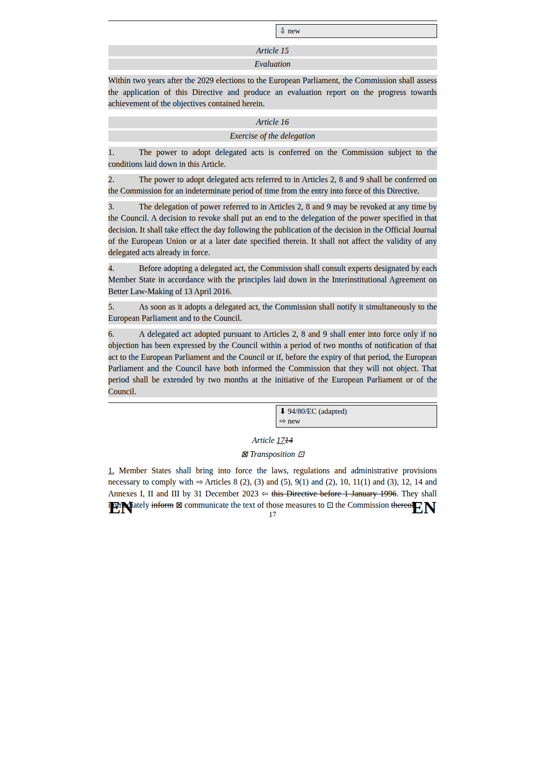⇩ new
Article 15
Evaluation
Within two years after the 2029 elections to the European Parliament, the Commission shall assess the application of this Directive and produce an evaluation report on the progress towards achievement of the objectives contained herein.
Article 16
Exercise of the delegation
1. The power to adopt delegated acts is conferred on the Commission subject to the conditions laid down in this Article.
2. The power to adopt delegated acts referred to in Articles 2, 8 and 9 shall be conferred on the Commission for an indeterminate period of time from the entry into force of this Directive.
3. The delegation of power referred to in Articles 2, 8 and 9 may be revoked at any time by the Council. A decision to revoke shall put an end to the delegation of the power specified in that decision. It shall take effect the day following the publication of the decision in the Official Journal of the European Union or at a later date specified therein. It shall not affect the validity of any delegated acts already in force.
4. Before adopting a delegated act, the Commission shall consult experts designated by each Member State in accordance with the principles laid down in the Interinstitutional Agreement on Better Law-Making of 13 April 2016.
5. As soon as it adopts a delegated act, the Commission shall notify it simultaneously to the European Parliament and to the Council.
6. A delegated act adopted pursuant to Articles 2, 8 and 9 shall enter into force only if no objection has been expressed by the Council within a period of two months of notification of that act to the European Parliament and the Council or if, before the expiry of that period, the European Parliament and the Council have both informed the Commission that they will not object. That period shall be extended by two months at the initiative of the European Parliament or of the Council.
⬇ 94/80/EC (adapted)
⇨ new
Article 1714
⊠ Transposition ⊡
1. Member States shall bring into force the laws, regulations and administrative provisions necessary to comply with ⇨ Articles 8 (2), (3) and (5), 9(1) and (2), 10, 11(1) and (3), 12, 14 and Annexes I, II and III by 31 December 2023 ⇦ this Directive before 1 January 1996. They shall immediately inform ⊠ communicate the text of those measures to ⊡ the Commission thereof.
| EN | 17 | EN |